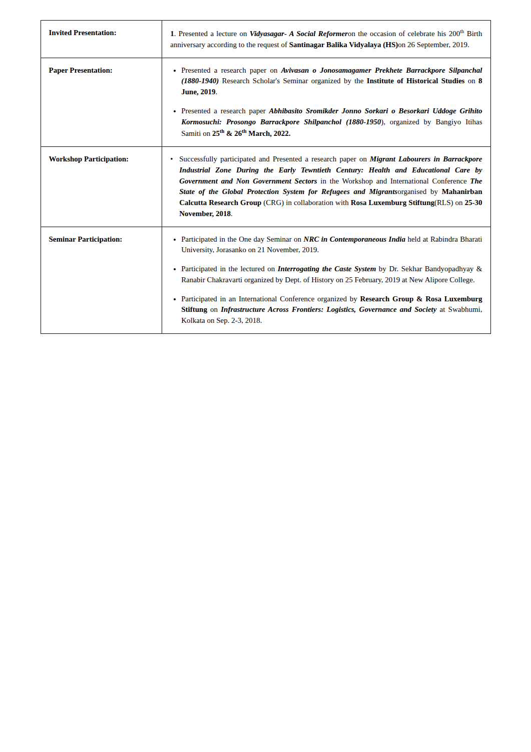| Invited Presentation: | 1 . Presented a lecture on Vidyasagar- A Social Reformer on the occasion of celebrate his 200 th Birth anniversary according to the request of Santinagar Balika Vidyalaya (HS) on 26 September, 2019. |
| Paper Presentation: | Presented a research paper on Avivasan o Jonosamagamer Prekhete Barrackpore Silpanchal (1880-1940) Research Scholar's Seminar organized by the Institute of Historical Studies on 8 June, 2019 . Presented a research paper Abhibasito Sromikder Jonno Sorkari o Besorkari Uddoge Grihito Kormosuchi: Prosongo Barrackpore Shilpanchol (1880-1950 ), organized by Bangiyo Itihas Samiti on 25 th & 26 th March, 2022. |
| Workshop Participation: | Successfully participated and Presented a research paper on Migrant Labourers in Barrackpore Industrial Zone During the Early Tewntieth Century: Health and Educational Care by Government and Non Government Sectors in the Workshop and International Conference The State of the Global Protection System for Refugees and Migrants organised by Mahanirban Calcutta Research Group (CRG) in collaboration with Rosa Luxemburg Stiftung (RLS) on 25-30 November, 2018 . |
| Seminar Participation: | Participated in the One day Seminar on NRC in Contemporaneous India held at Rabindra Bharati University, Jorasanko on 21 November, 2019. Participated in the lectured on Interrogating the Caste System by Dr. Sekhar Bandyopadhyay & Ranabir Chakravarti organized by Dept. of History on 25 February, 2019 at New Alipore College. Participated in an International Conference organized by Research Group & Rosa Luxemburg Stiftung on Infrastructure Across Frontiers: Logistics, Governance and Society at Swabhumi, Kolkata on Sep. 2-3, 2018. |